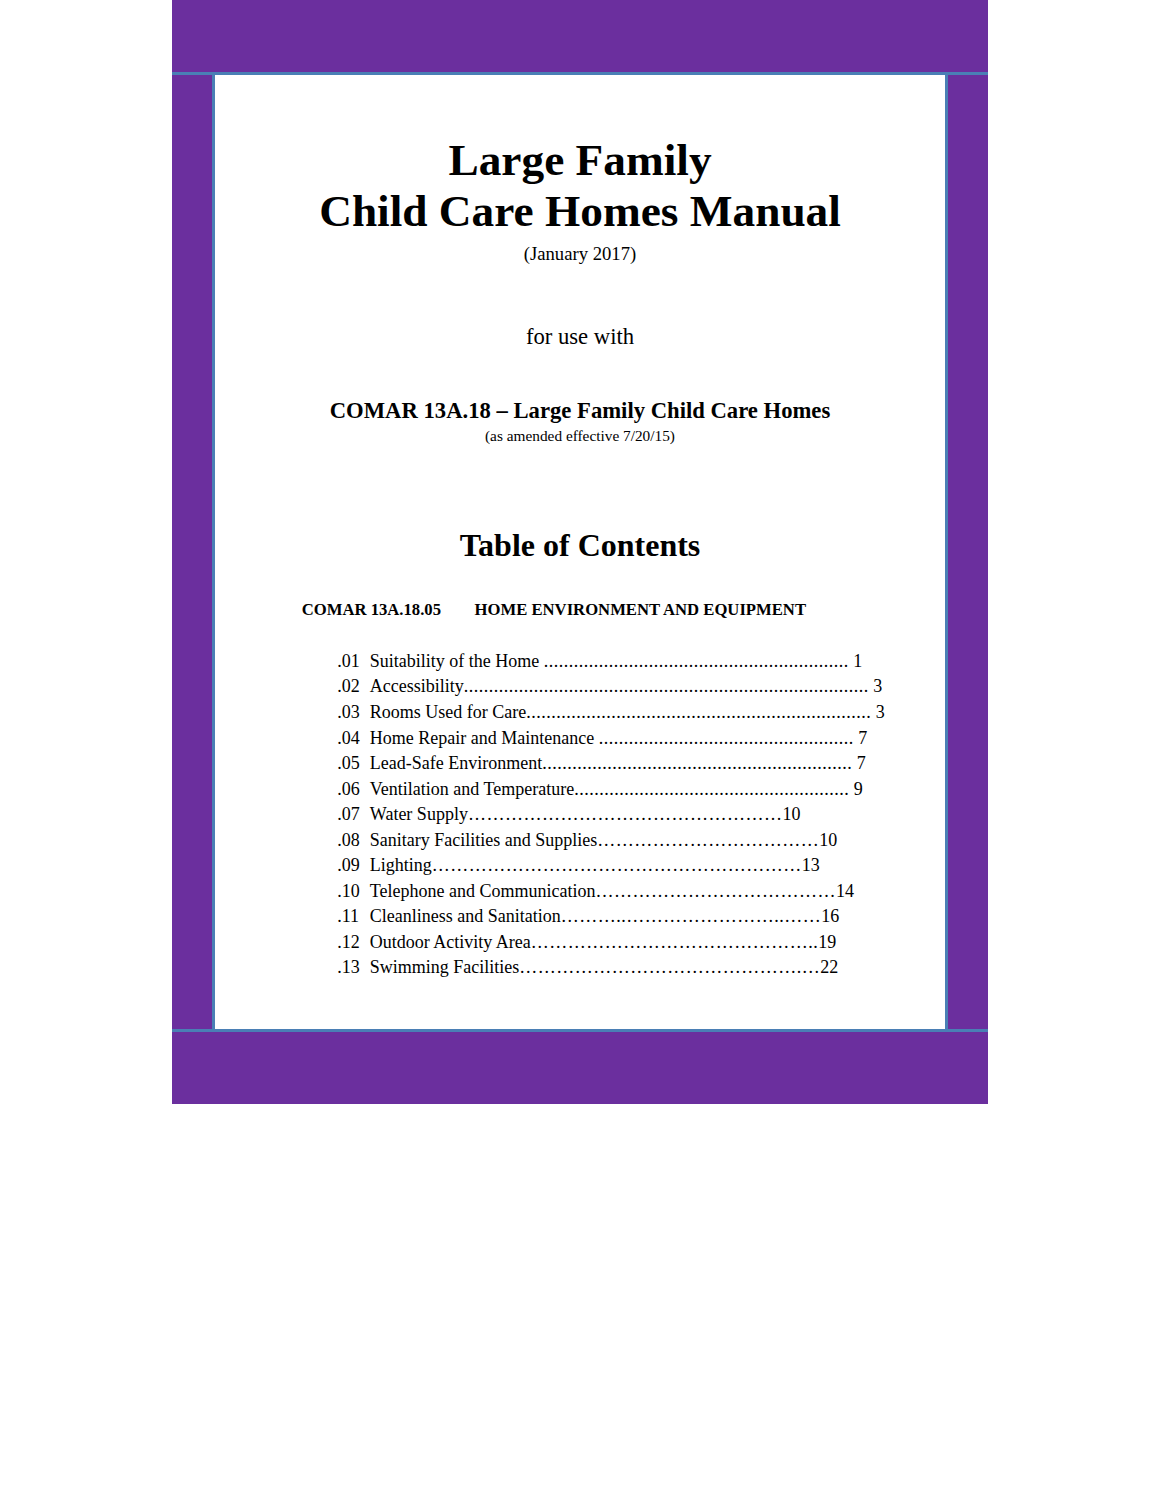Large Family
Child Care Homes Manual
(January 2017)
for use with
COMAR 13A.18 – Large Family Child Care Homes
(as amended effective 7/20/15)
Table of Contents
COMAR 13A.18.05 HOME ENVIRONMENT AND EQUIPMENT
.01 Suitability of the Home ............................................................. 1
.02 Accessibility................................................................................. 3
.03 Rooms Used for Care..................................................................... 3
.04 Home Repair and Maintenance ................................................... 7
.05 Lead-Safe Environment.............................................................. 7
.06 Ventilation and Temperature....................................................... 9
.07 Water Supply……………………………………………10
.08 Sanitary Facilities and Supplies………………………………10
.09 Lighting……………………………………………………13
.10 Telephone and Communication…………………………………14
.11 Cleanliness and Sanitation………..……………………..……16
.12 Outdoor Activity Area……………………………………….. 19
.13 Swimming Facilities……………………………………….…22